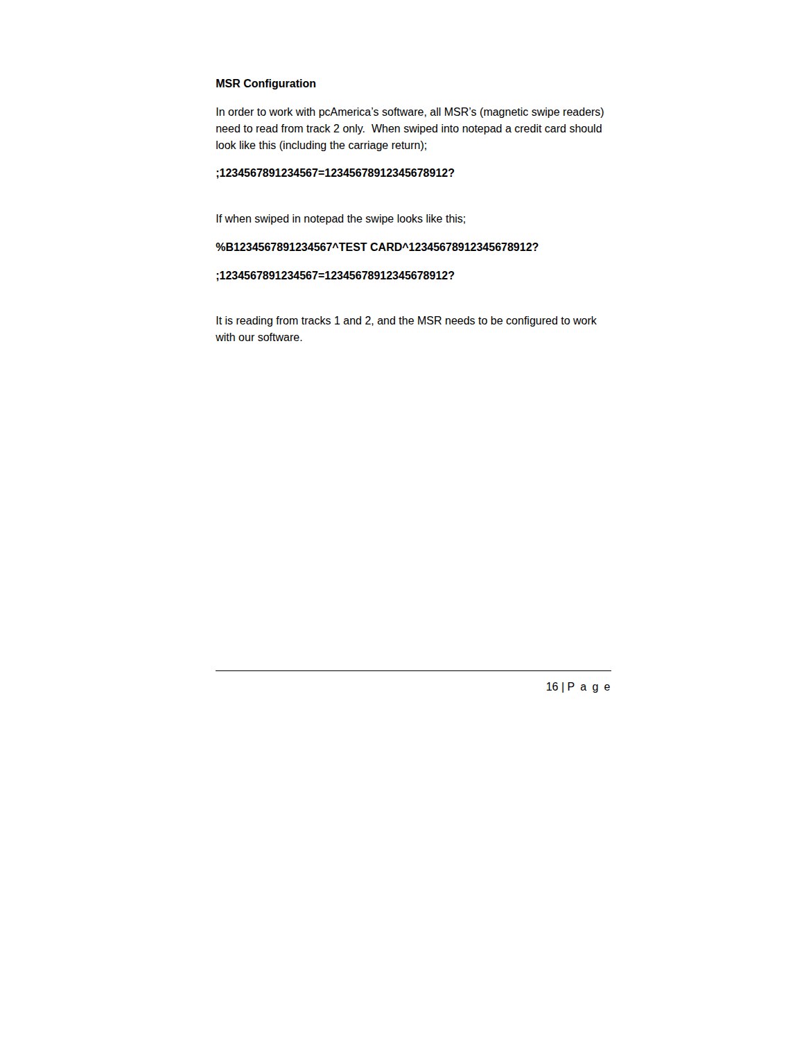MSR Configuration
In order to work with pcAmerica’s software, all MSR’s (magnetic swipe readers) need to read from track 2 only. When swiped into notepad a credit card should look like this (including the carriage return);
;1234567891234567=12345678912345678912?
If when swiped in notepad the swipe looks like this;
%B1234567891234567^TEST CARD^12345678912345678912?
;1234567891234567=12345678912345678912?
It is reading from tracks 1 and 2, and the MSR needs to be configured to work with our software.
16 | P a g e